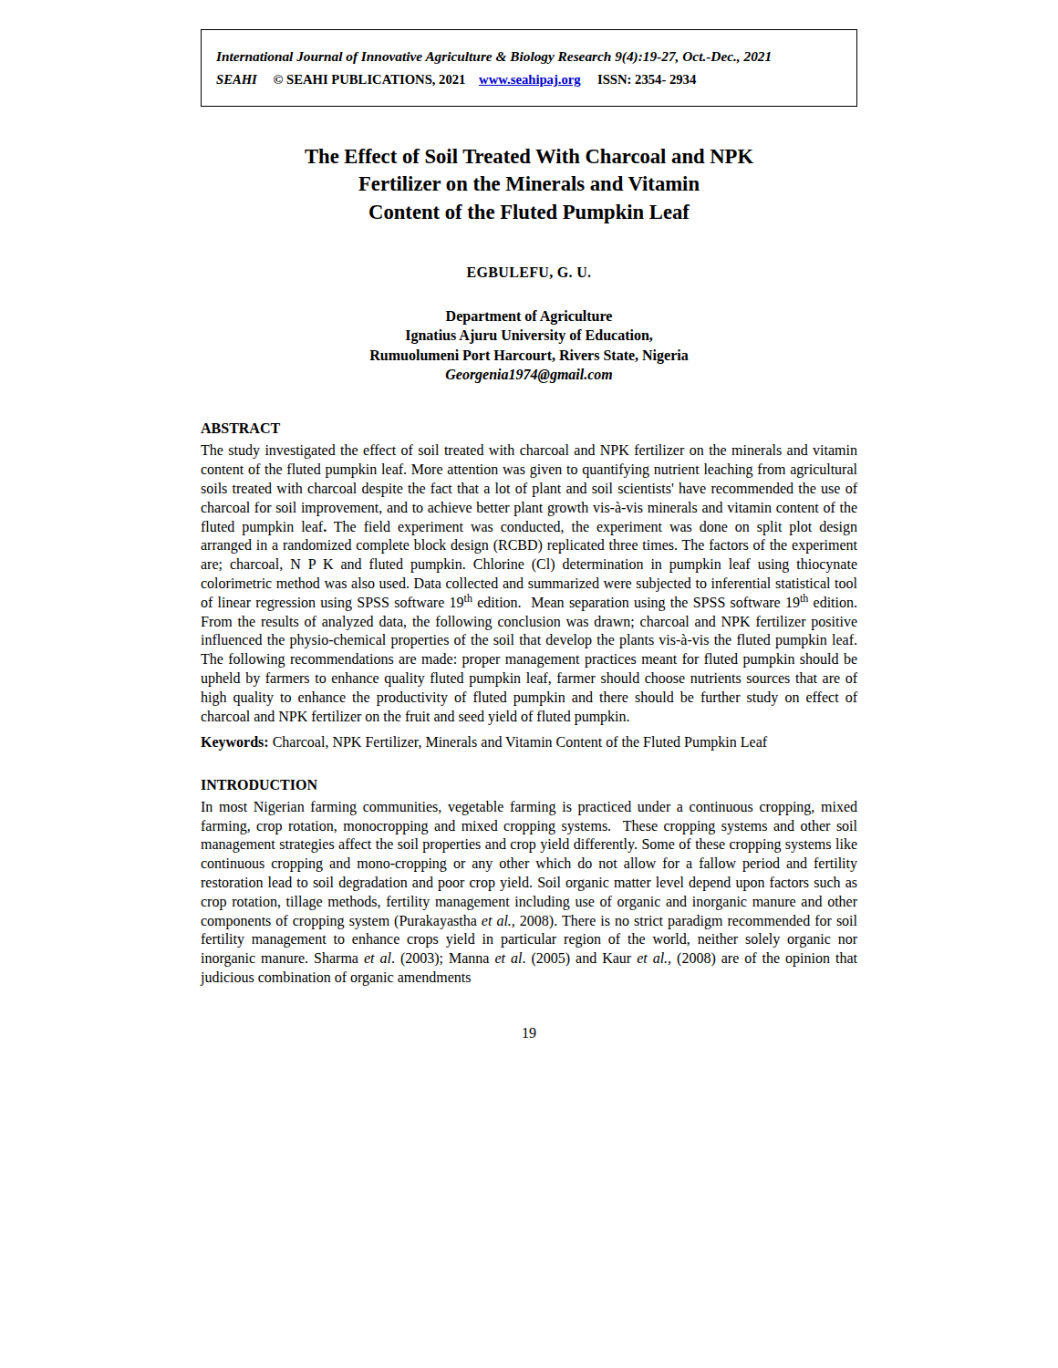International Journal of Innovative Agriculture & Biology Research 9(4):19-27, Oct.-Dec., 2021
SEAHI© SEAHI PUBLICATIONS, 2021 www.seahipaj.org ISSN: 2354- 2934
The Effect of Soil Treated With Charcoal and NPK
Fertilizer on the Minerals and Vitamin
Content of the Fluted Pumpkin Leaf
EGBULEFU, G. U.
Department of Agriculture
Ignatius Ajuru University of Education,
Rumuolumeni Port Harcourt, Rivers State, Nigeria
Georgenia1974@gmail.com
Abstract
The study investigated the effect of soil treated with charcoal and NPK fertilizer on the minerals and vitamin content of the fluted pumpkin leaf. More attention was given to quantifying nutrient leaching from agricultural soils treated with charcoal despite the fact that a lot of plant and soil scientists' have recommended the use of charcoal for soil improvement, and to achieve better plant growth vis-à-vis minerals and vitamin content of the fluted pumpkin leaf. The field experiment was conducted, the experiment was done on split plot design arranged in a randomized complete block design (RCBD) replicated three times. The factors of the experiment are; charcoal, N P K and fluted pumpkin. Chlorine (Cl) determination in pumpkin leaf using thiocynate colorimetric method was also used. Data collected and summarized were subjected to inferential statistical tool of linear regression using SPSS software 19th edition. Mean separation using the SPSS software 19th edition. From the results of analyzed data, the following conclusion was drawn; charcoal and NPK fertilizer positive influenced the physio-chemical properties of the soil that develop the plants vis-à-vis the fluted pumpkin leaf. The following recommendations are made: proper management practices meant for fluted pumpkin should be upheld by farmers to enhance quality fluted pumpkin leaf, farmer should choose nutrients sources that are of high quality to enhance the productivity of fluted pumpkin and there should be further study on effect of charcoal and NPK fertilizer on the fruit and seed yield of fluted pumpkin.
Keywords: Charcoal, NPK Fertilizer, Minerals and Vitamin Content of the Fluted Pumpkin Leaf
Introduction
In most Nigerian farming communities, vegetable farming is practiced under a continuous cropping, mixed farming, crop rotation, monocropping and mixed cropping systems. These cropping systems and other soil management strategies affect the soil properties and crop yield differently. Some of these cropping systems like continuous cropping and mono-cropping or any other which do not allow for a fallow period and fertility restoration lead to soil degradation and poor crop yield. Soil organic matter level depend upon factors such as crop rotation, tillage methods, fertility management including use of organic and inorganic manure and other components of cropping system (Purakayastha et al., 2008). There is no strict paradigm recommended for soil fertility management to enhance crops yield in particular region of the world, neither solely organic nor inorganic manure. Sharma et al. (2003); Manna et al. (2005) and Kaur et al., (2008) are of the opinion that judicious combination of organic amendments
19